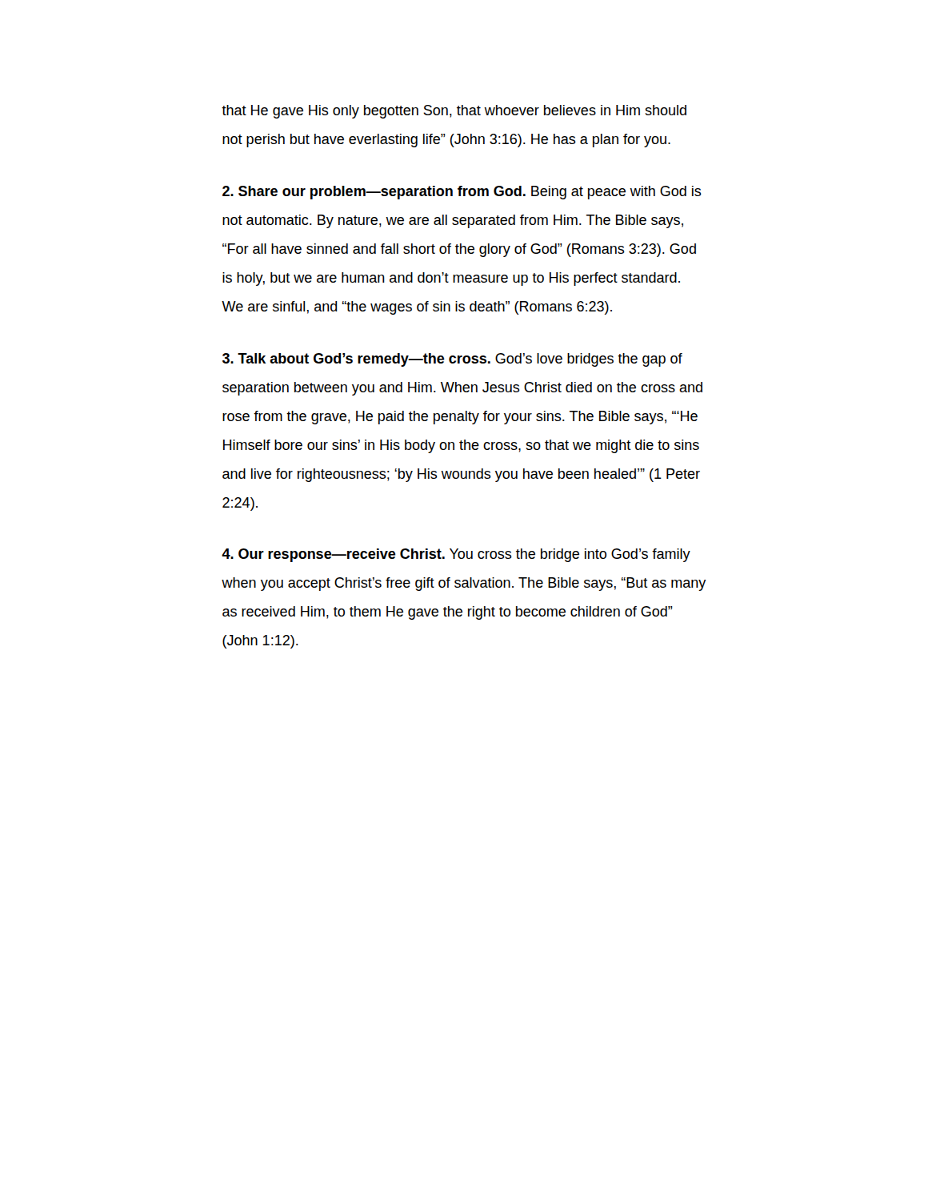that He gave His only begotten Son, that whoever believes in Him should not perish but have everlasting life” (John 3:16). He has a plan for you.
2. Share our problem—separation from God. Being at peace with God is not automatic. By nature, we are all separated from Him. The Bible says, “For all have sinned and fall short of the glory of God” (Romans 3:23). God is holy, but we are human and don’t measure up to His perfect standard. We are sinful, and “the wages of sin is death” (Romans 6:23).
3. Talk about God’s remedy—the cross. God’s love bridges the gap of separation between you and Him. When Jesus Christ died on the cross and rose from the grave, He paid the penalty for your sins. The Bible says, “‘He Himself bore our sins’ in His body on the cross, so that we might die to sins and live for righteousness; ‘by His wounds you have been healed’” (1 Peter 2:24).
4. Our response—receive Christ. You cross the bridge into God’s family when you accept Christ’s free gift of salvation. The Bible says, “But as many as received Him, to them He gave the right to become children of God” (John 1:12).